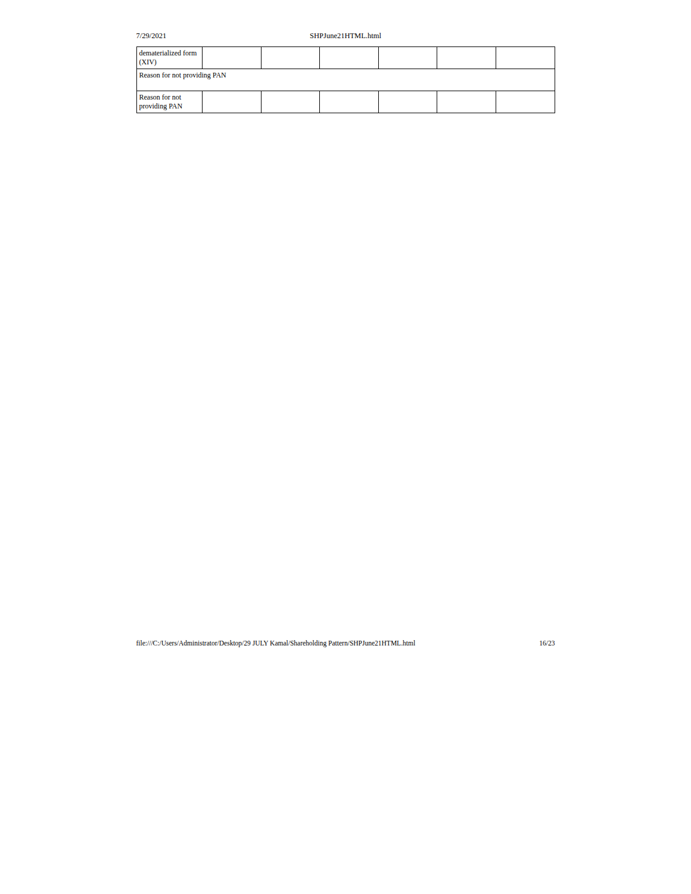7/29/2021
SHPJune21HTML.html
| dematerialized form (XIV) | | | | | | |
| Reason for not providing PAN |
| Reason for not providing PAN | | | | | | |
file:///C:/Users/Administrator/Desktop/29 JULY Kamal/Shareholding Pattern/SHPJune21HTML.html
16/23